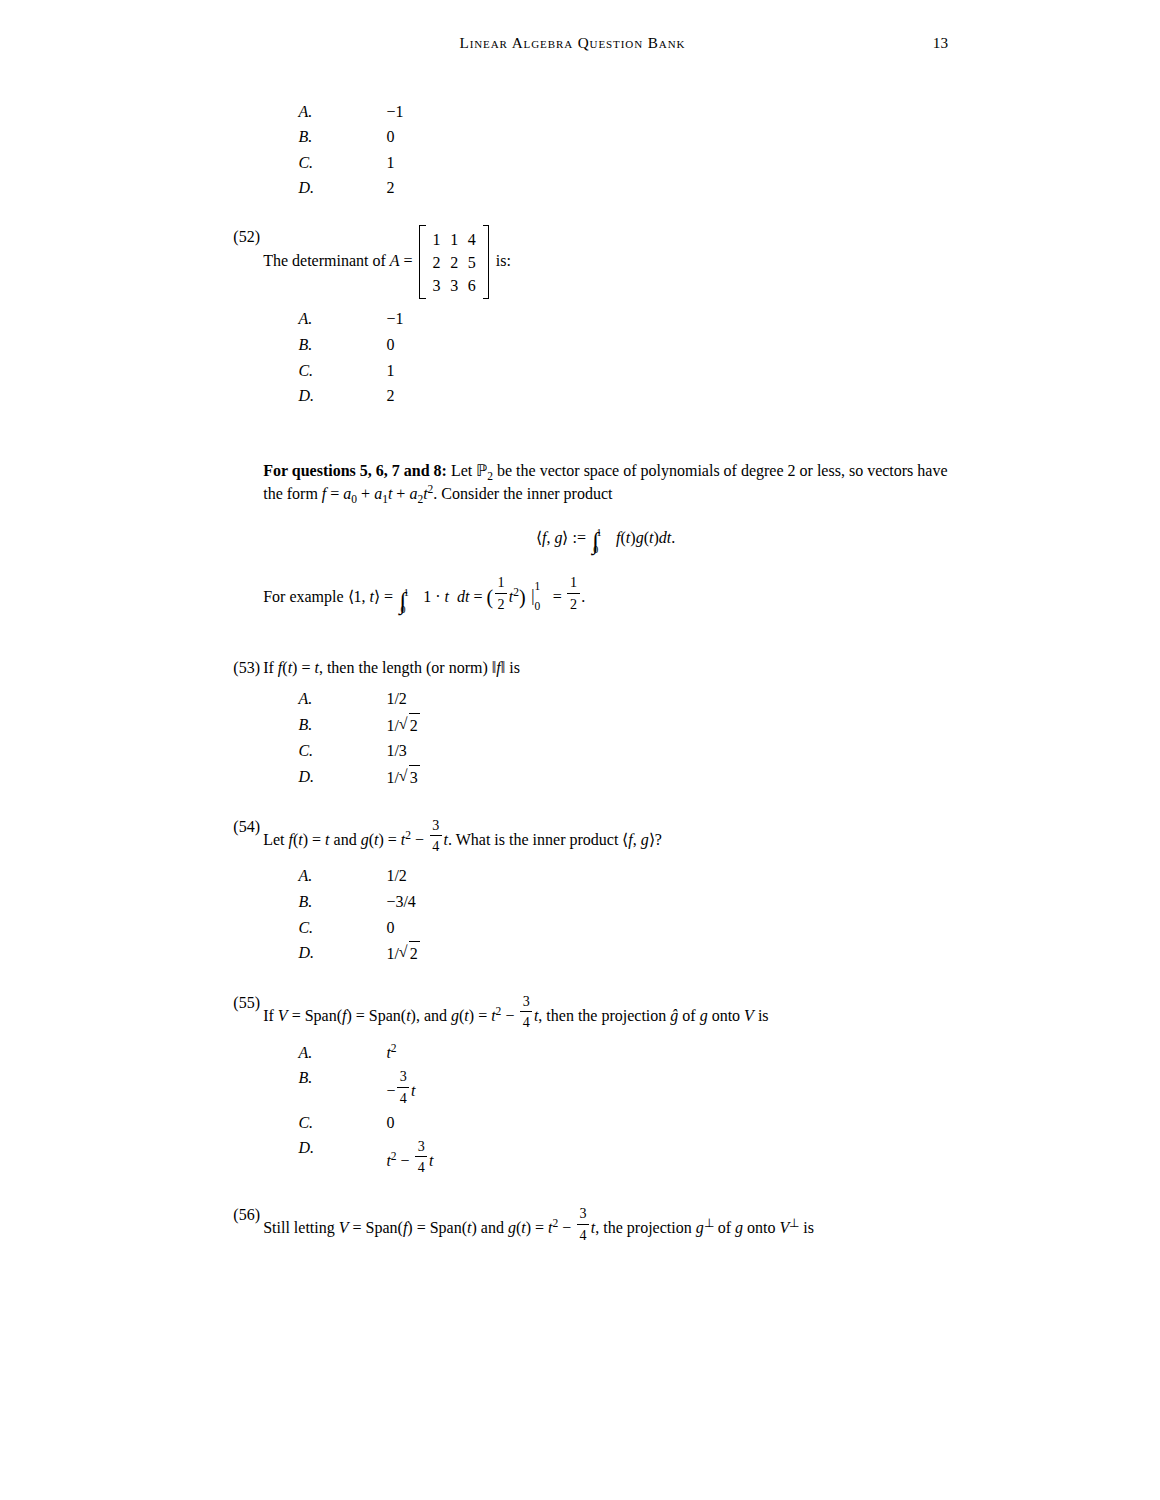Linear Algebra Question Bank 13
A.−1
B. 0
C. 1
D. 2
(52) The determinant of A = 123 123 456 is:
A.−1
B. 0
C. 1
D. 2
For questions 5, 6, 7 and 8: Let ℙ2 be the vector space of polynomials of degree 2 or less, so vectors have the form f = a0 + a1t + a2t2. Consider the inner product
⟨f, g⟩ := ∫10 f(t)g(t)dt.
For example ⟨1, t⟩ = ∫10 1 · t dt = (12 t2) 10 = 12.
(53) If f(t) = t, then the length (or norm) ‖f‖ is
A. 1/2
B. 1/2
C. 1/3
D. 1/3
(54) Let f(t) = t and g(t) = t2 − 34 t. What is the inner product ⟨f, g⟩?
A. 1/2
B.−3/4
C. 0
D. 1/2
(55) If V = Span(f) = Span(t), and g(t) = t2 − 34 t, then the projection ĝ of g onto V is
A. t2
B.−34 t
C. 0
D. t2 − 34 t
(56) Still letting V = Span(f) = Span(t) and g(t) = t2 − 34 t, the projection g⊥ of g onto V⊥ is